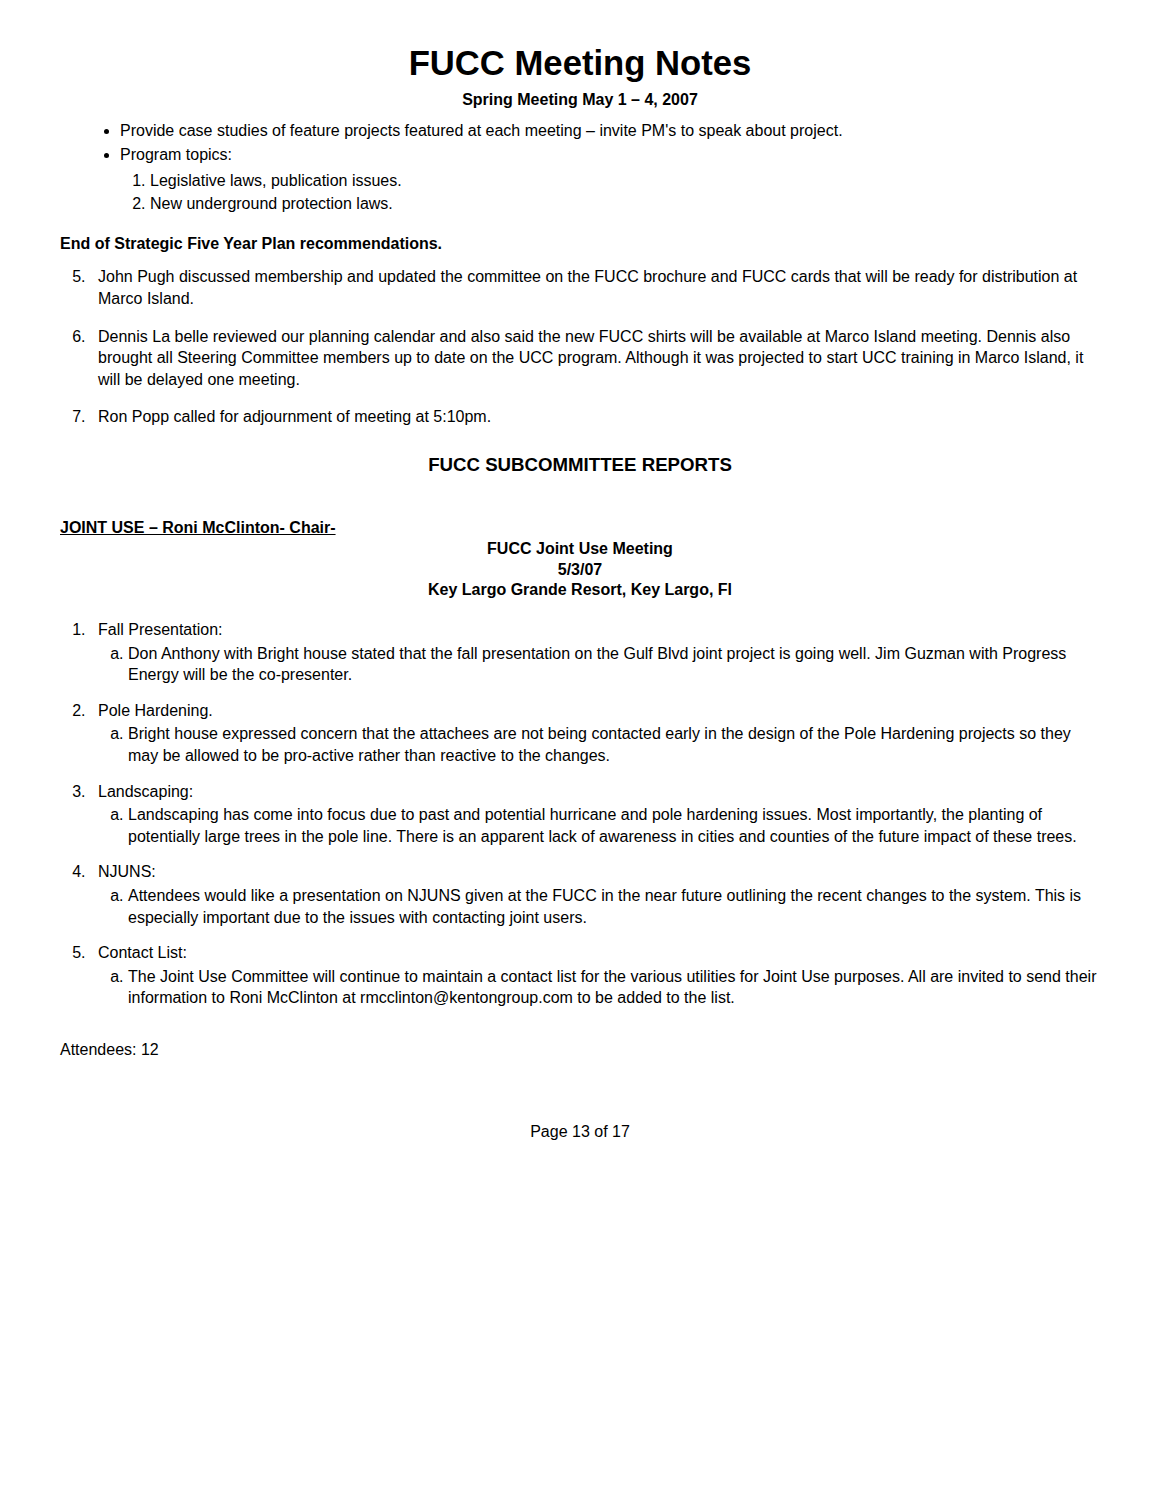FUCC Meeting Notes
Spring Meeting May 1 – 4, 2007
Provide case studies of feature projects featured at each meeting – invite PM's to speak about project.
Program topics:
Legislative laws, publication issues.
New underground protection laws.
End of Strategic Five Year Plan recommendations.
John Pugh discussed membership and updated the committee on the FUCC brochure and FUCC cards that will be ready for distribution at Marco Island.
Dennis La belle reviewed our planning calendar and also said the new FUCC shirts will be available at Marco Island meeting. Dennis also brought all Steering Committee members up to date on the UCC program. Although it was projected to start UCC training in Marco Island, it will be delayed one meeting.
Ron Popp called for adjournment of meeting at 5:10pm.
FUCC SUBCOMMITTEE REPORTS
JOINT USE – Roni McClinton- Chair-
FUCC Joint Use Meeting
5/3/07
Key Largo Grande Resort, Key Largo, Fl
Fall Presentation:
Don Anthony with Bright house stated that the fall presentation on the Gulf Blvd joint project is going well. Jim Guzman with Progress Energy will be the co-presenter.
Pole Hardening.
Bright house expressed concern that the attachees are not being contacted early in the design of the Pole Hardening projects so they may be allowed to be pro-active rather than reactive to the changes.
Landscaping:
Landscaping has come into focus due to past and potential hurricane and pole hardening issues. Most importantly, the planting of potentially large trees in the pole line. There is an apparent lack of awareness in cities and counties of the future impact of these trees.
NJUNS:
Attendees would like a presentation on NJUNS given at the FUCC in the near future outlining the recent changes to the system. This is especially important due to the issues with contacting joint users.
Contact List:
The Joint Use Committee will continue to maintain a contact list for the various utilities for Joint Use purposes. All are invited to send their information to Roni McClinton at rmcclinton@kentongroup.com to be added to the list.
Attendees: 12
Page 13 of 17